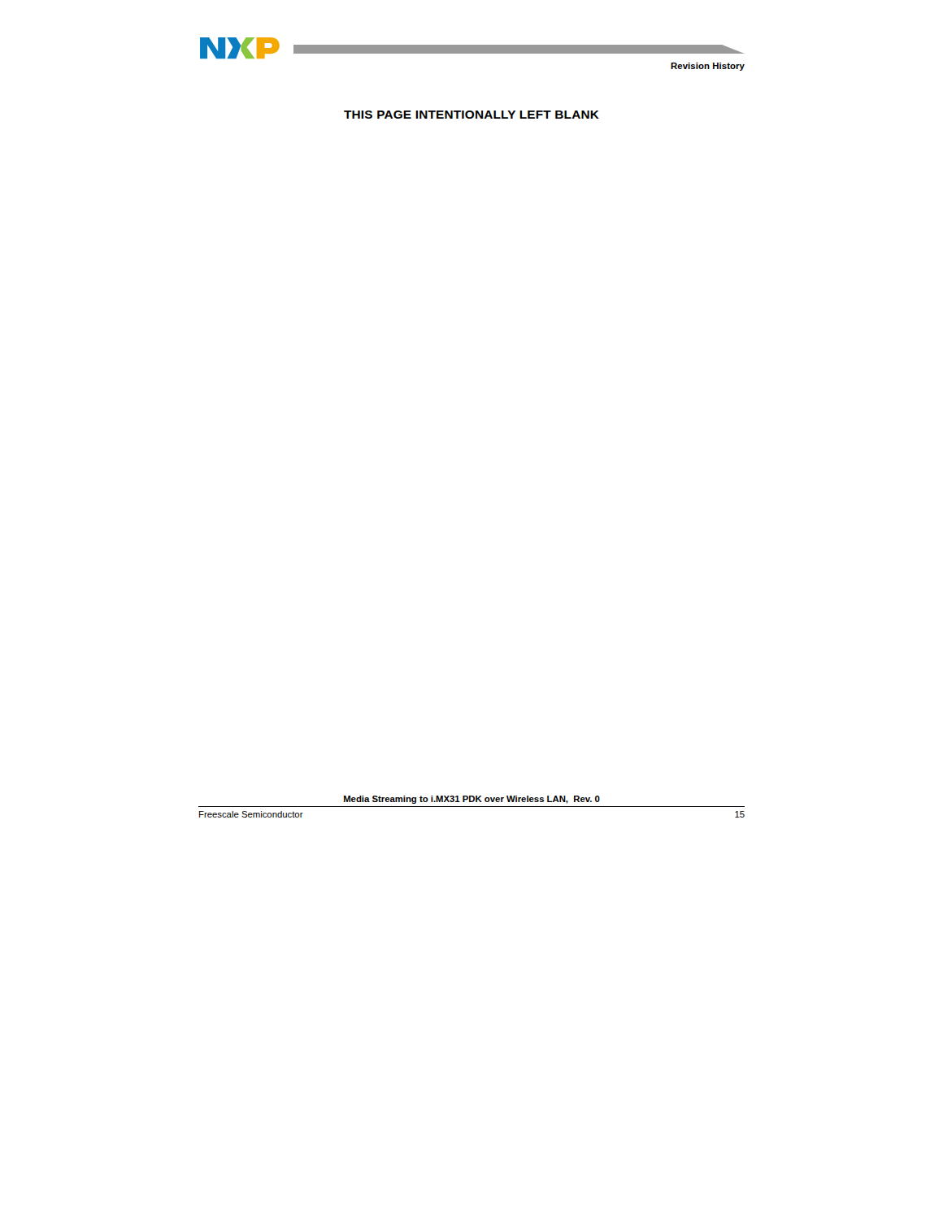Revision History
THIS PAGE INTENTIONALLY LEFT BLANK
Media Streaming to i.MX31 PDK over Wireless LAN, Rev. 0
Freescale Semiconductor
15